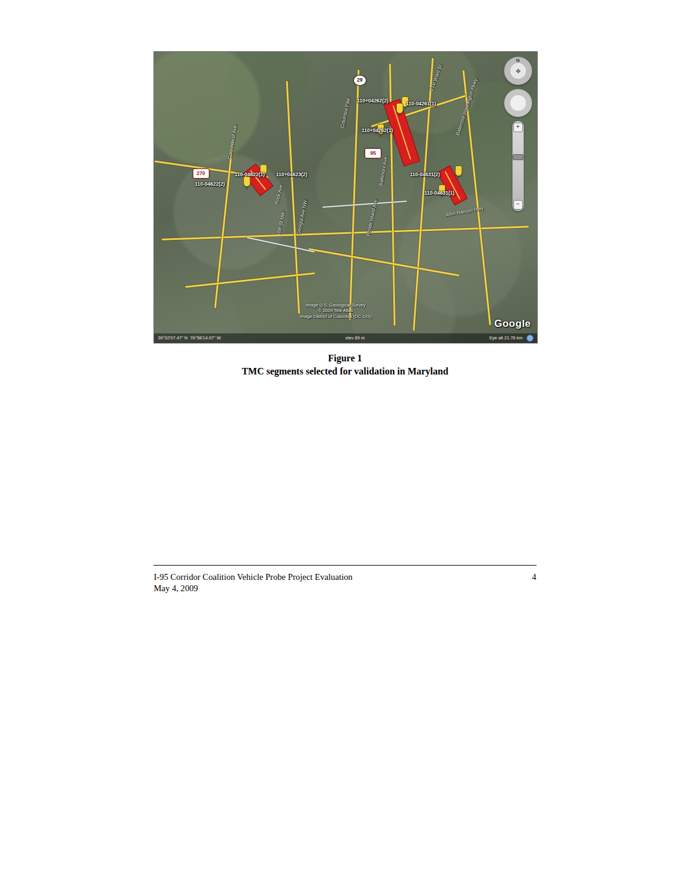110+04262(2)
110-04261(1)
110+04262(1)
110-04622(1)
110+04623(2)
110-04622(2)
110-04631(2)
110-04631(1)
29
95
270
Columbia Pike
Connecticut Ave
Baltimore Washington Pkwy
21st Ward St
Baltimore Ave
Rhode Island Ave
Rock Ave
Georgia Ave NW
16th St NW
John Hanson Hwy
N ✥
+ −
Image U.S. Geological Survey
© 2009 Tele Atlas
Image District of Columbia (DC GIS)
Google
39°02'07.47" N 76°58'14.07" W elev 89 m Eye alt 21.76 km
Figure 1
TMC segments selected for validation in Maryland
I-95 Corridor Coalition Vehicle Probe Project Evaluation
May 4, 2009
4